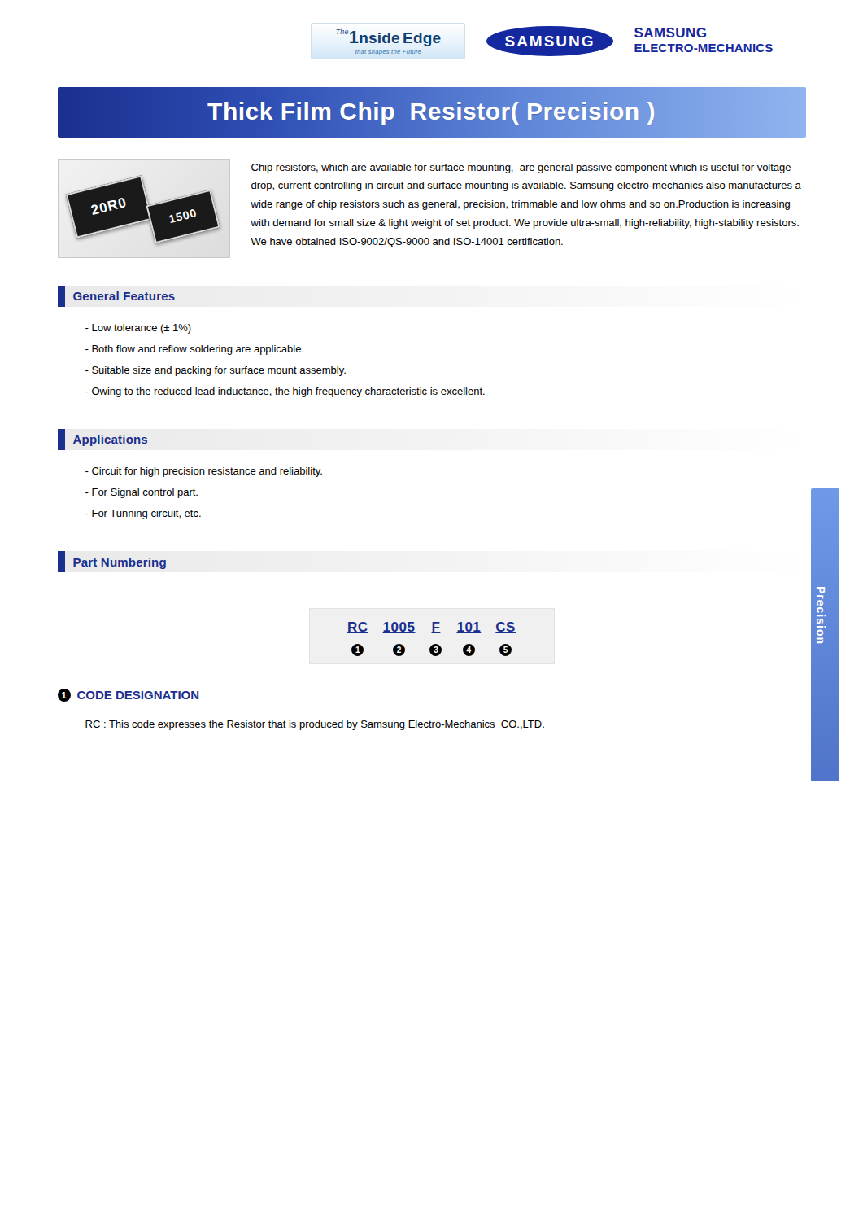The 1 nside Edge
that shapes the Future
SAMSUNG
SAMSUNG
ELECTRO-MECHANICS
Thick Film Chip Resistor( Precision )
20R0
1500
Chip resistors, which are available for surface mounting, are general passive component which is useful for voltage drop, current controlling in circuit and surface mounting is available. Samsung electro-mechanics also manufactures a wide range of chip resistors such as general, precision, trimmable and low ohms and so on.Production is increasing with demand for small size & light weight of set product. We provide ultra-small, high-reliability, high-stability resistors. We have obtained ISO-9002/QS-9000 and ISO-14001 certification.
General Features
Low tolerance (± 1%)
Both flow and reflow soldering are applicable.
Suitable size and packing for surface mount assembly.
Owing to the reduced lead inductance, the high frequency characteristic is excellent.
Applications
Circuit for high precision resistance and reliability.
For Signal control part.
For Tunning circuit, etc.
Part Numbering
| RC | 1005 | F | 101 | CS |
| 1 | 2 | 3 | 4 | 5 |
1 CODE DESIGNATION
RC : This code expresses the Resistor that is produced by Samsung Electro-Mechanics CO.,LTD.
Precision